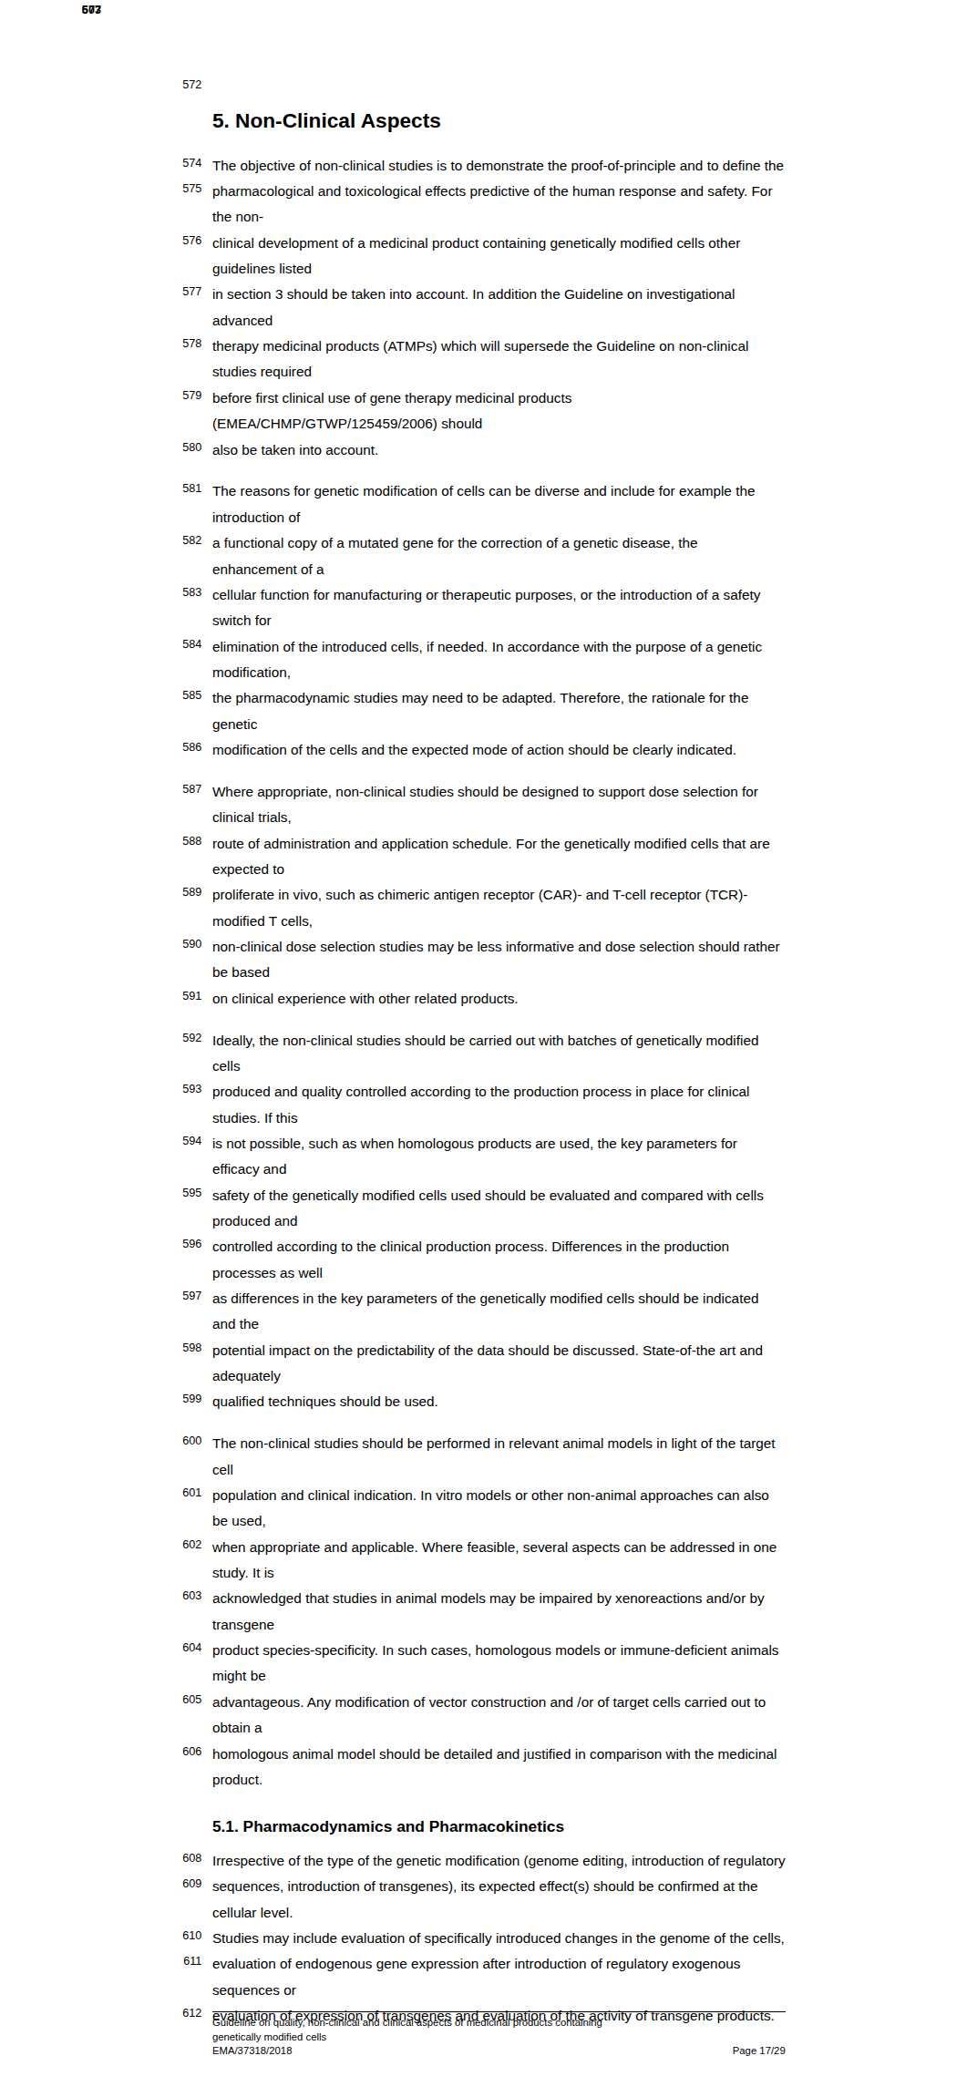572
5735. Non-Clinical Aspects
574 The objective of non-clinical studies is to demonstrate the proof-of-principle and to define the
575pharmacological and toxicological effects predictive of the human response and safety. For the non-
576clinical development of a medicinal product containing genetically modified cells other guidelines listed
577in section 3 should be taken into account. In addition the Guideline on investigational advanced
578therapy medicinal products (ATMPs) which will supersede the Guideline on non-clinical studies required
579before first clinical use of gene therapy medicinal products (EMEA/CHMP/GTWP/125459/2006) should
580also be taken into account.
581 The reasons for genetic modification of cells can be diverse and include for example the introduction of
582a functional copy of a mutated gene for the correction of a genetic disease, the enhancement of a
583cellular function for manufacturing or therapeutic purposes, or the introduction of a safety switch for
584elimination of the introduced cells, if needed. In accordance with the purpose of a genetic modification,
585the pharmacodynamic studies may need to be adapted. Therefore, the rationale for the genetic
586modification of the cells and the expected mode of action should be clearly indicated.
587 Where appropriate, non-clinical studies should be designed to support dose selection for clinical trials,
588route of administration and application schedule. For the genetically modified cells that are expected to
589proliferate in vivo, such as chimeric antigen receptor (CAR)- and T-cell receptor (TCR)-modified T cells,
590non-clinical dose selection studies may be less informative and dose selection should rather be based
591on clinical experience with other related products.
592 Ideally, the non-clinical studies should be carried out with batches of genetically modified cells
593produced and quality controlled according to the production process in place for clinical studies. If this
594is not possible, such as when homologous products are used, the key parameters for efficacy and
595safety of the genetically modified cells used should be evaluated and compared with cells produced and
596controlled according to the clinical production process. Differences in the production processes as well
597as differences in the key parameters of the genetically modified cells should be indicated and the
598potential impact on the predictability of the data should be discussed. State-of-the art and adequately
599qualified techniques should be used.
600 The non-clinical studies should be performed in relevant animal models in light of the target cell
601population and clinical indication. In vitro models or other non-animal approaches can also be used,
602when appropriate and applicable. Where feasible, several aspects can be addressed in one study. It is
603acknowledged that studies in animal models may be impaired by xenoreactions and/or by transgene
604product species-specificity. In such cases, homologous models or immune-deficient animals might be
605advantageous. Any modification of vector construction and /or of target cells carried out to obtain a
606homologous animal model should be detailed and justified in comparison with the medicinal product.
6075.1. Pharmacodynamics and Pharmacokinetics
608 Irrespective of the type of the genetic modification (genome editing, introduction of regulatory
609sequences, introduction of transgenes), its expected effect(s) should be confirmed at the cellular level.
610 Studies may include evaluation of specifically introduced changes in the genome of the cells,
611evaluation of endogenous gene expression after introduction of regulatory exogenous sequences or
612evaluation of expression of transgenes and evaluation of the activity of transgene products.
Guideline on quality, non-clinical and clinical aspects of medicinal products containing
genetically modified cells
EMA/37318/2018
Page 17/29